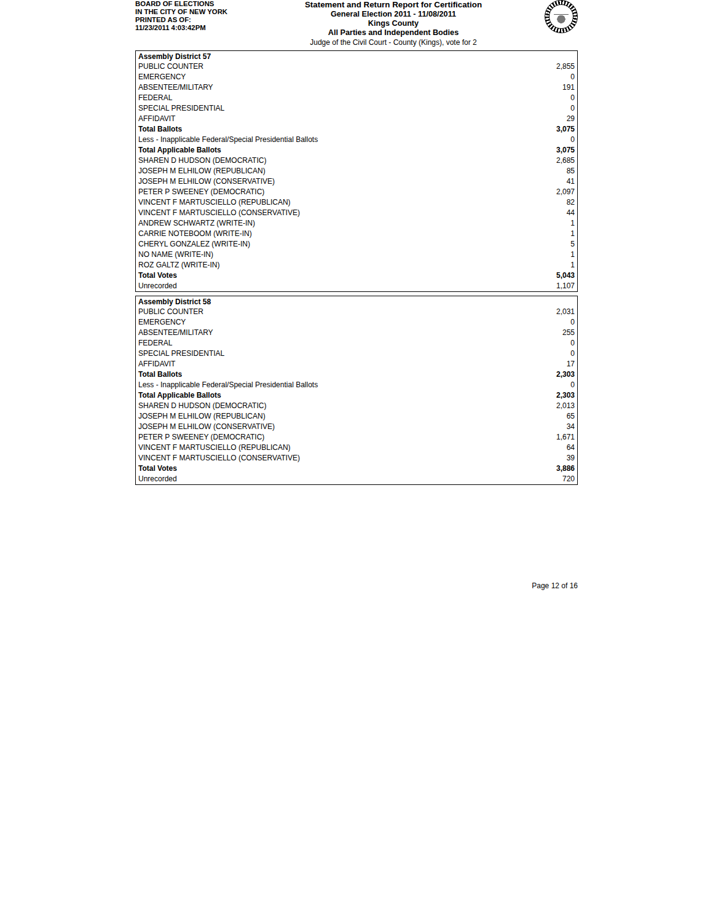BOARD OF ELECTIONS
IN THE CITY OF NEW YORK
PRINTED AS OF:
11/23/2011 4:03:42PM
Statement and Return Report for Certification
General Election 2011 - 11/08/2011
Kings County
All Parties and Independent Bodies
Judge of the Civil Court - County (Kings), vote for 2
Assembly District 57
| PUBLIC COUNTER | 2,855 |
| EMERGENCY | 0 |
| ABSENTEE/MILITARY | 191 |
| FEDERAL | 0 |
| SPECIAL PRESIDENTIAL | 0 |
| AFFIDAVIT | 29 |
| Total Ballots | 3,075 |
| Less - Inapplicable Federal/Special Presidential Ballots | 0 |
| Total Applicable Ballots | 3,075 |
| SHAREN D HUDSON (DEMOCRATIC) | 2,685 |
| JOSEPH M ELHILOW (REPUBLICAN) | 85 |
| JOSEPH M ELHILOW (CONSERVATIVE) | 41 |
| PETER P SWEENEY (DEMOCRATIC) | 2,097 |
| VINCENT F MARTUSCIELLO (REPUBLICAN) | 82 |
| VINCENT F MARTUSCIELLO (CONSERVATIVE) | 44 |
| ANDREW SCHWARTZ (WRITE-IN) | 1 |
| CARRIE NOTEBOOM (WRITE-IN) | 1 |
| CHERYL GONZALEZ (WRITE-IN) | 5 |
| NO NAME (WRITE-IN) | 1 |
| ROZ GALTZ (WRITE-IN) | 1 |
| Total Votes | 5,043 |
| Unrecorded | 1,107 |
Assembly District 58
| PUBLIC COUNTER | 2,031 |
| EMERGENCY | 0 |
| ABSENTEE/MILITARY | 255 |
| FEDERAL | 0 |
| SPECIAL PRESIDENTIAL | 0 |
| AFFIDAVIT | 17 |
| Total Ballots | 2,303 |
| Less - Inapplicable Federal/Special Presidential Ballots | 0 |
| Total Applicable Ballots | 2,303 |
| SHAREN D HUDSON (DEMOCRATIC) | 2,013 |
| JOSEPH M ELHILOW (REPUBLICAN) | 65 |
| JOSEPH M ELHILOW (CONSERVATIVE) | 34 |
| PETER P SWEENEY (DEMOCRATIC) | 1,671 |
| VINCENT F MARTUSCIELLO (REPUBLICAN) | 64 |
| VINCENT F MARTUSCIELLO (CONSERVATIVE) | 39 |
| Total Votes | 3,886 |
| Unrecorded | 720 |
Page 12 of 16